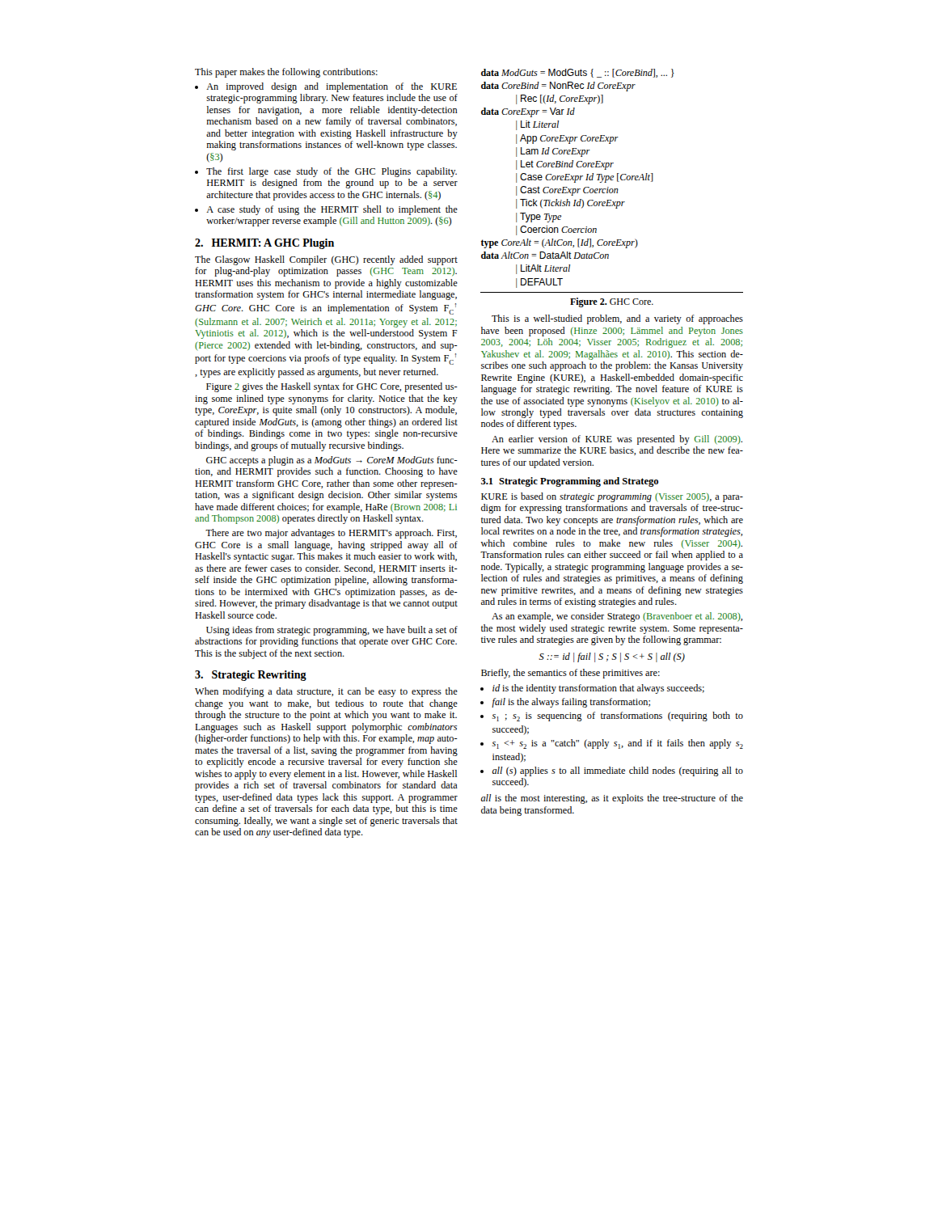This paper makes the following contributions:
An improved design and implementation of the KURE strategic-programming library. New features include the use of lenses for navigation, a more reliable identity-detection mechanism based on a new family of traversal combinators, and better integration with existing Haskell infrastructure by making transformations instances of well-known type classes. (§3)
The first large case study of the GHC Plugins capability. HERMIT is designed from the ground up to be a server architecture that provides access to the GHC internals. (§4)
A case study of using the HERMIT shell to implement the worker/wrapper reverse example (Gill and Hutton 2009). (§6)
2. HERMIT: A GHC Plugin
The Glasgow Haskell Compiler (GHC) recently added support for plug-and-play optimization passes (GHC Team 2012). HERMIT uses this mechanism to provide a highly customizable transformation system for GHC's internal intermediate language, GHC Core. GHC Core is an implementation of System FC↑ (Sulzmann et al. 2007; Weirich et al. 2011a; Yorgey et al. 2012; Vytiniotis et al. 2012), which is the well-understood System F (Pierce 2002) extended with let-binding, constructors, and support for type coercions via proofs of type equality. In System FC↑ , types are explicitly passed as arguments, but never returned.
Figure 2 gives the Haskell syntax for GHC Core, presented using some inlined type synonyms for clarity. Notice that the key type, CoreExpr, is quite small (only 10 constructors). A module, captured inside ModGuts, is (among other things) an ordered list of bindings. Bindings come in two types: single non-recursive bindings, and groups of mutually recursive bindings.
GHC accepts a plugin as a ModGuts → CoreM ModGuts function, and HERMIT provides such a function. Choosing to have HERMIT transform GHC Core, rather than some other representation, was a significant design decision. Other similar systems have made different choices; for example, HaRe (Brown 2008; Li and Thompson 2008) operates directly on Haskell syntax.
There are two major advantages to HERMIT's approach. First, GHC Core is a small language, having stripped away all of Haskell's syntactic sugar. This makes it much easier to work with, as there are fewer cases to consider. Second, HERMIT inserts itself inside the GHC optimization pipeline, allowing transformations to be intermixed with GHC's optimization passes, as desired. However, the primary disadvantage is that we cannot output Haskell source code.
Using ideas from strategic programming, we have built a set of abstractions for providing functions that operate over GHC Core. This is the subject of the next section.
3. Strategic Rewriting
When modifying a data structure, it can be easy to express the change you want to make, but tedious to route that change through the structure to the point at which you want to make it. Languages such as Haskell support polymorphic combinators (higher-order functions) to help with this. For example, map automates the traversal of a list, saving the programmer from having to explicitly encode a recursive traversal for every function she wishes to apply to every element in a list. However, while Haskell provides a rich set of traversal combinators for standard data types, user-defined data types lack this support. A programmer can define a set of traversals for each data type, but this is time consuming. Ideally, we want a single set of generic traversals that can be used on any user-defined data type.
data ModGuts = ModGuts { _ :: [CoreBind], ... }
data CoreBind = NonRec Id CoreExpr
| Rec [(Id, CoreExpr)]
data CoreExpr = Var Id
| Lit Literal
| App CoreExpr CoreExpr
| Lam Id CoreExpr
| Let CoreBind CoreExpr
| Case CoreExpr Id Type [CoreAlt]
| Cast CoreExpr Coercion
| Tick (Tickish Id) CoreExpr
| Type Type
| Coercion Coercion
type CoreAlt = (AltCon, [Id], CoreExpr)
data AltCon = DataAlt DataCon
| LitAlt Literal
| DEFAULT
Figure 2. GHC Core.
This is a well-studied problem, and a variety of approaches have been proposed (Hinze 2000; Lämmel and Peyton Jones 2003, 2004; Löh 2004; Visser 2005; Rodriguez et al. 2008; Yakushev et al. 2009; Magalhães et al. 2010). This section describes one such approach to the problem: the Kansas University Rewrite Engine (KURE), a Haskell-embedded domain-specific language for strategic rewriting. The novel feature of KURE is the use of associated type synonyms (Kiselyov et al. 2010) to allow strongly typed traversals over data structures containing nodes of different types.
An earlier version of KURE was presented by Gill (2009). Here we summarize the KURE basics, and describe the new features of our updated version.
3.1 Strategic Programming and Stratego
KURE is based on strategic programming (Visser 2005), a paradigm for expressing transformations and traversals of tree-structured data. Two key concepts are transformation rules, which are local rewrites on a node in the tree, and transformation strategies, which combine rules to make new rules (Visser 2004). Transformation rules can either succeed or fail when applied to a node. Typically, a strategic programming language provides a selection of rules and strategies as primitives, a means of defining new primitive rewrites, and a means of defining new strategies and rules in terms of existing strategies and rules.
As an example, we consider Stratego (Bravenboer et al. 2008), the most widely used strategic rewrite system. Some representative rules and strategies are given by the following grammar:
S ::= id | fail | S ; S | S <+ S | all (S)
Briefly, the semantics of these primitives are:
id is the identity transformation that always succeeds;
fail is the always failing transformation;
s1 ; s2 is sequencing of transformations (requiring both to succeed);
s1 <+ s2 is a "catch" (apply s1, and if it fails then apply s2 instead);
all (s) applies s to all immediate child nodes (requiring all to succeed).
all is the most interesting, as it exploits the tree-structure of the data being transformed.